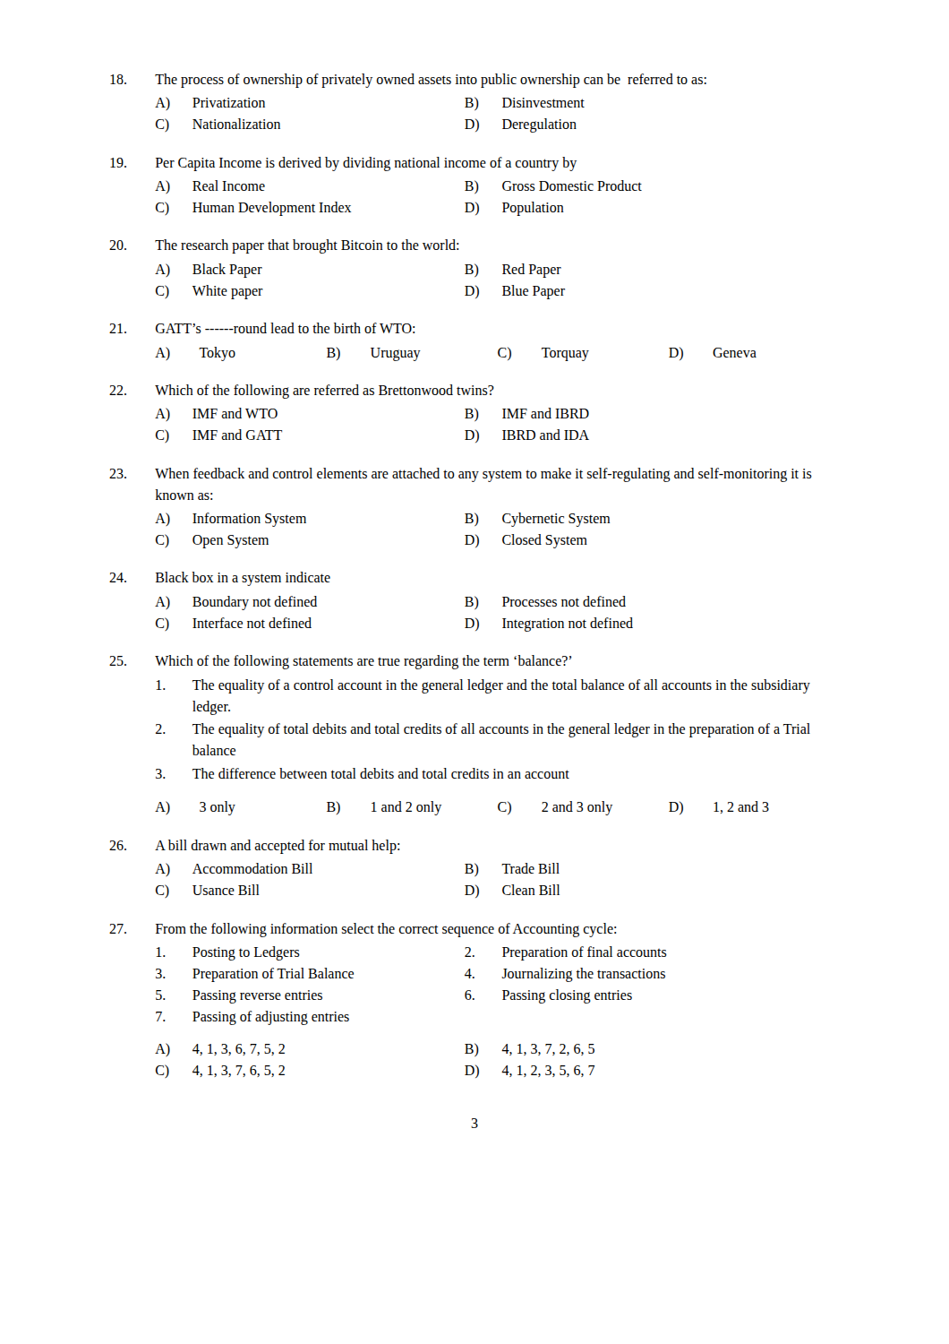18.
The process of ownership of privately owned assets into public ownership can be referred to as:
| A) | Privatization | B) | Disinvestment |
| C) | Nationalization | D) | Deregulation |
19.
Per Capita Income is derived by dividing national income of a country by
| A) | Real Income | B) | Gross Domestic Product |
| C) | Human Development Index | D) | Population |
20.
The research paper that brought Bitcoin to the world:
| A) | Black Paper | B) | Red Paper |
| C) | White paper | D) | Blue Paper |
21.
GATT’s ------round lead to the birth of WTO:
| A) | Tokyo | B) | Uruguay | C) | Torquay | D) | Geneva |
22.
Which of the following are referred as Brettonwood twins?
| A) | IMF and WTO | B) | IMF and IBRD |
| C) | IMF and GATT | D) | IBRD and IDA |
23.
When feedback and control elements are attached to any system to make it self-regulating and self-monitoring it is known as:
| A) | Information System | B) | Cybernetic System |
| C) | Open System | D) | Closed System |
24.
Black box in a system indicate
| A) | Boundary not defined | B) | Processes not defined |
| C) | Interface not defined | D) | Integration not defined |
25.
Which of the following statements are true regarding the term ‘balance?’
1.
The equality of a control account in the general ledger and the total balance of all accounts in the subsidiary ledger.
2.
The equality of total debits and total credits of all accounts in the general ledger in the preparation of a Trial balance
3.
The difference between total debits and total credits in an account
| A) | 3 only | B) | 1 and 2 only | C) | 2 and 3 only | D) | 1, 2 and 3 |
26.
A bill drawn and accepted for mutual help:
| A) | Accommodation Bill | B) | Trade Bill |
| C) | Usance Bill | D) | Clean Bill |
27.
From the following information select the correct sequence of Accounting cycle:
| 1. | Posting to Ledgers | 2. | Preparation of final accounts |
| 3. | Preparation of Trial Balance | 4. | Journalizing the transactions |
| 5. | Passing reverse entries | 6. | Passing closing entries |
| 7. | Passing of adjusting entries | | |
| A) | 4, 1, 3, 6, 7, 5, 2 | B) | 4, 1, 3, 7, 2, 6, 5 |
| C) | 4, 1, 3, 7, 6, 5, 2 | D) | 4, 1, 2, 3, 5, 6, 7 |
3